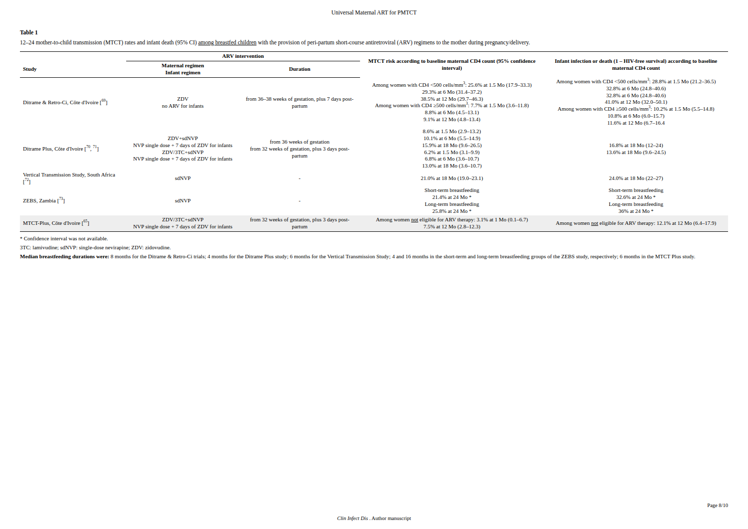Universal Maternal ART for PMTCT
Table 1
12–24 mother-to-child transmission (MTCT) rates and infant death (95% CI) among breastfed children with the provision of peri-partum short-course antiretroviral (ARV) regimens to the mother during pregnancy/delivery.
| | ARV intervention | MTCT risk according to baseline maternal CD4 count (95% confidence interval) | Infant infection or death (1 – HIV-free survival) according to baseline maternal CD4 count |
| Study | Maternal regimen Infant regimen | Duration |
| Ditrame & Retro-Ci, Côte d'Ivoire [ 69 ] | ZDV no ARV for infants | from 36–38 weeks of gestation, plus 7 days post-partum | Among women with CD4 <500 cells/mm 3 : 25.6% at 1.5 Mo (17.9–33.3) 29.3% at 6 Mo (31.4–37.2) 38.5% at 12 Mo (29.7–46.3) Among women with CD4 ≥500 cells/mm 3 : 7.7% at 1.5 Mo (3.6–11.8) 8.8% at 6 Mo (4.5–13.1) 9.1% at 12 Mo (4.8–13.4) | Among women with CD4 <500 cells/mm 3 : 28.8% at 1.5 Mo (21.2–36.5) 32.8% at 6 Mo (24.8–40.6) 32.8% at 6 Mo (24.8–40.6) 41.0% at 12 Mo (32.0–50.1) Among women with CD4 ≥500 cells/mm 3 : 10.2% at 1.5 Mo (5.5–14.8) 10.8% at 6 Mo (6.0–15.7) 11.6% at 12 Mo (6.7–16.4 |
| Ditrame Plus, Côte d'Ivoire [ 70 , 71 ] | ZDV+sdNVP NVP single dose + 7 days of ZDV for infants ZDV/3TC+sdNVP NVP single dose + 7 days of ZDV for infants | from 36 weeks of gestation from 32 weeks of gestation, plus 3 days post-partum | 8.6% at 1.5 Mo (2.9–13.2) 10.1% at 6 Mo (5.5–14.9) 15.9% at 18 Mo (9.6–26.5) 6.2% at 1.5 Mo (3.1–9.9) 6.8% at 6 Mo (3.6–10.7) 13.0% at 18 Mo (3.6–10.7) | 16.8% at 18 Mo (12–24) 13.6% at 18 Mo (9.6–24.5) |
| Vertical Transmission Study, South Africa [ 72 ] | sdNVP | - | 21.0% at 18 Mo (19.0–23.1) | 24.0% at 18 Mo (22–27) |
| ZEBS, Zambia [ 73 ] | sdNVP | - | Short-term breastfeeding 21.4% at 24 Mo * Long-term breastfeeding 25.8% at 24 Mo * | Short-term breastfeeding 32.6% at 24 Mo * Long-term breastfeeding 36% at 24 Mo * |
| MTCT-Plus, Côte d'Ivoire [ 65 ] | ZDV/3TC+sdNVP NVP single dose + 7 days of ZDV for infants | from 32 weeks of gestation, plus 3 days post-partum | Among women not eligible for ARV therapy: 3.1% at 1 Mo (0.1–6.7) 7.5% at 12 Mo (2.8–12.3) | Among women not eligible for ARV therapy: 12.1% at 12 Mo (6.4–17.9) |
* Confidence interval was not available.
3TC: lamivudine; sdNVP: single-dose nevirapine; ZDV: zidovudine.
Median breastfeeding durations were: 8 months for the Ditrame & Retro-Ci trials; 4 months for the Ditrame Plus study; 6 months for the Vertical Transmission Study; 4 and 16 months in the short-term and long-term breastfeeding groups of the ZEBS study, respectively; 6 months in the MTCT Plus study.
Page 8/10
Clin Infect Dis . Author manuscript